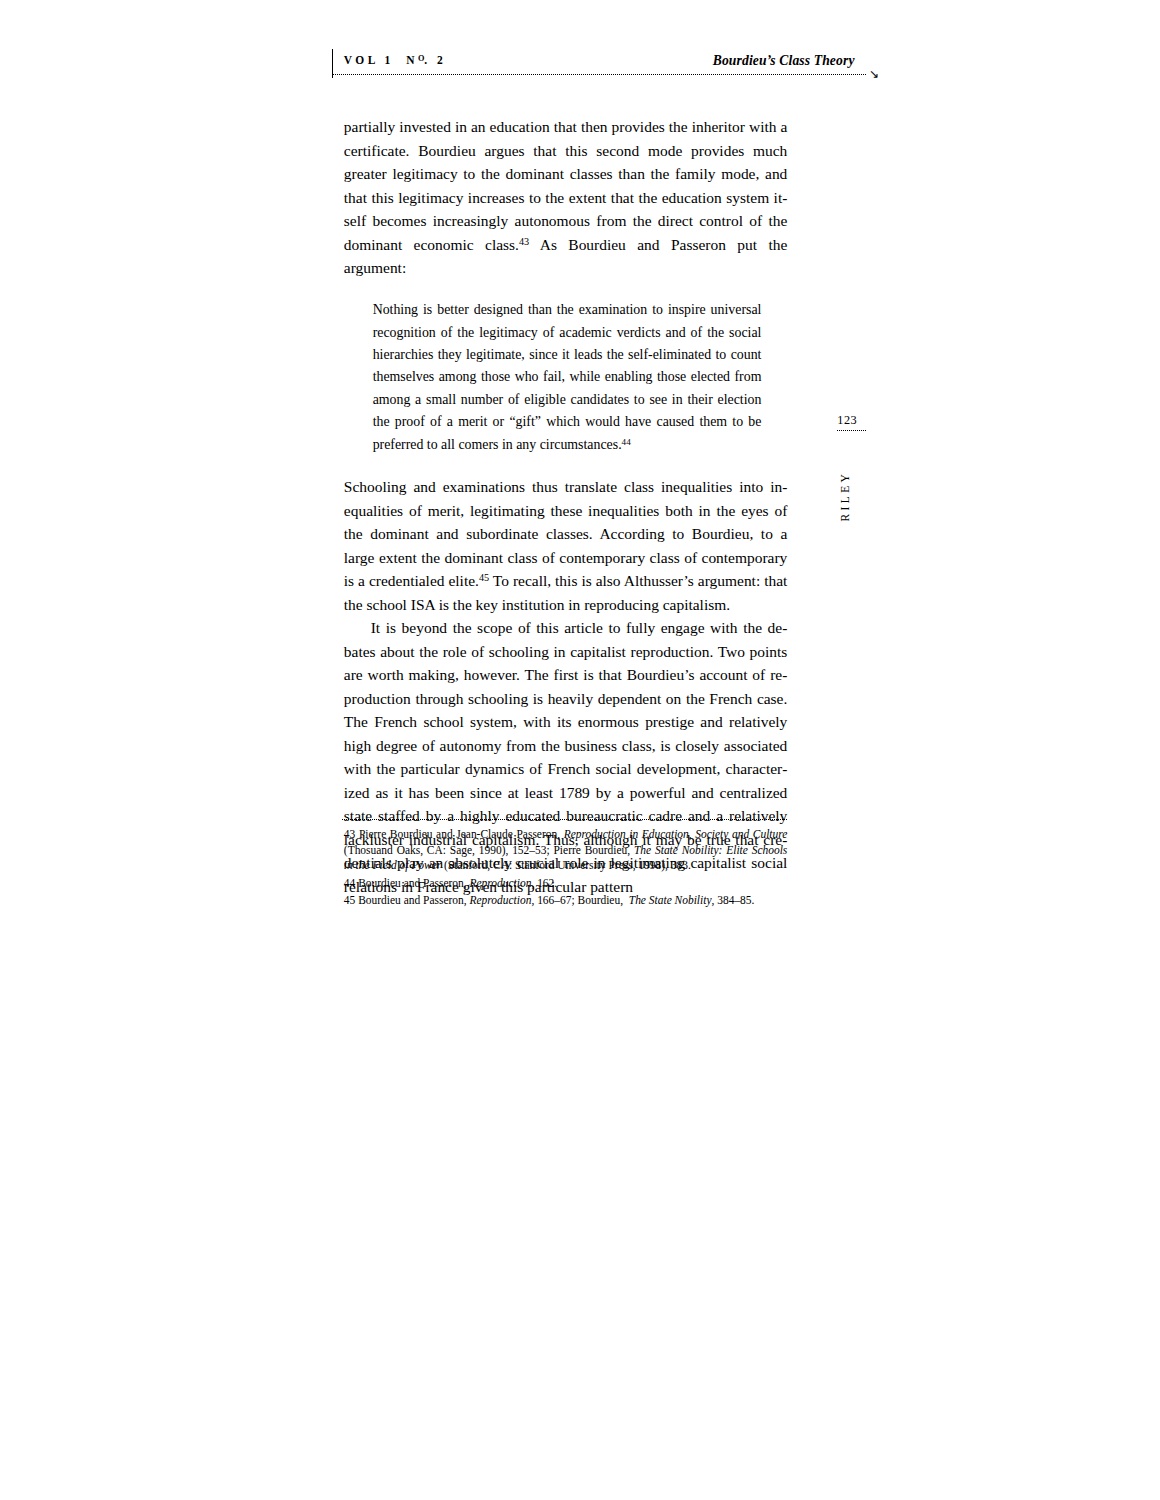Vol 1 No. 2 Bourdieu’s Class Theory
↘
123
Riley
partially invested in an education that then provides the inheritor with a certificate. Bourdieu argues that this second mode provides much greater legitimacy to the dominant classes than the family mode, and that this legitimacy increases to the extent that the education system itself becomes increasingly autonomous from the direct control of the dominant economic class.43 As Bourdieu and Passeron put the argument:
Nothing is better designed than the examination to inspire universal recognition of the legitimacy of academic verdicts and of the social hierarchies they legitimate, since it leads the self-eliminated to count themselves among those who fail, while enabling those elected from among a small number of eligible candidates to see in their election the proof of a merit or “gift” which would have caused them to be preferred to all comers in any circumstances.44
Schooling and examinations thus translate class inequalities into inequalities of merit, legitimating these inequalities both in the eyes of the dominant and subordinate classes. According to Bourdieu, to a large extent the dominant class of contemporary class of contemporary is a credentialed elite.45 To recall, this is also Althusser’s argument: that the school ISA is the key institution in reproducing capitalism.
It is beyond the scope of this article to fully engage with the debates about the role of schooling in capitalist reproduction. Two points are worth making, however. The first is that Bourdieu’s account of reproduction through schooling is heavily dependent on the French case. The French school system, with its enormous prestige and relatively high degree of autonomy from the business class, is closely associated with the particular dynamics of French social development, characterized as it has been since at least 1789 by a powerful and centralized state staffed by a highly educated bureaucratic cadre and a relatively lackluster industrial capitalism. Thus, although it may be true that credentials play an absolutely crucial role in legitimating capitalist social relations in France given this particular pattern
43 Pierre Bourdieu and Jean-Claude Passeron, Reproduction in Education, Society and Culture (Thosuand Oaks, CA: Sage, 1990), 152–53; Pierre Bourdieu, The State Nobility: Elite Schools in the Field of Power (Stanford, CA: Stanford University Press, 1998), 383.
44 Bourdieu and Passeron, Reproduction, 162.
45 Bourdieu and Passeron, Reproduction, 166–67; Bourdieu, The State Nobility, 384–85.